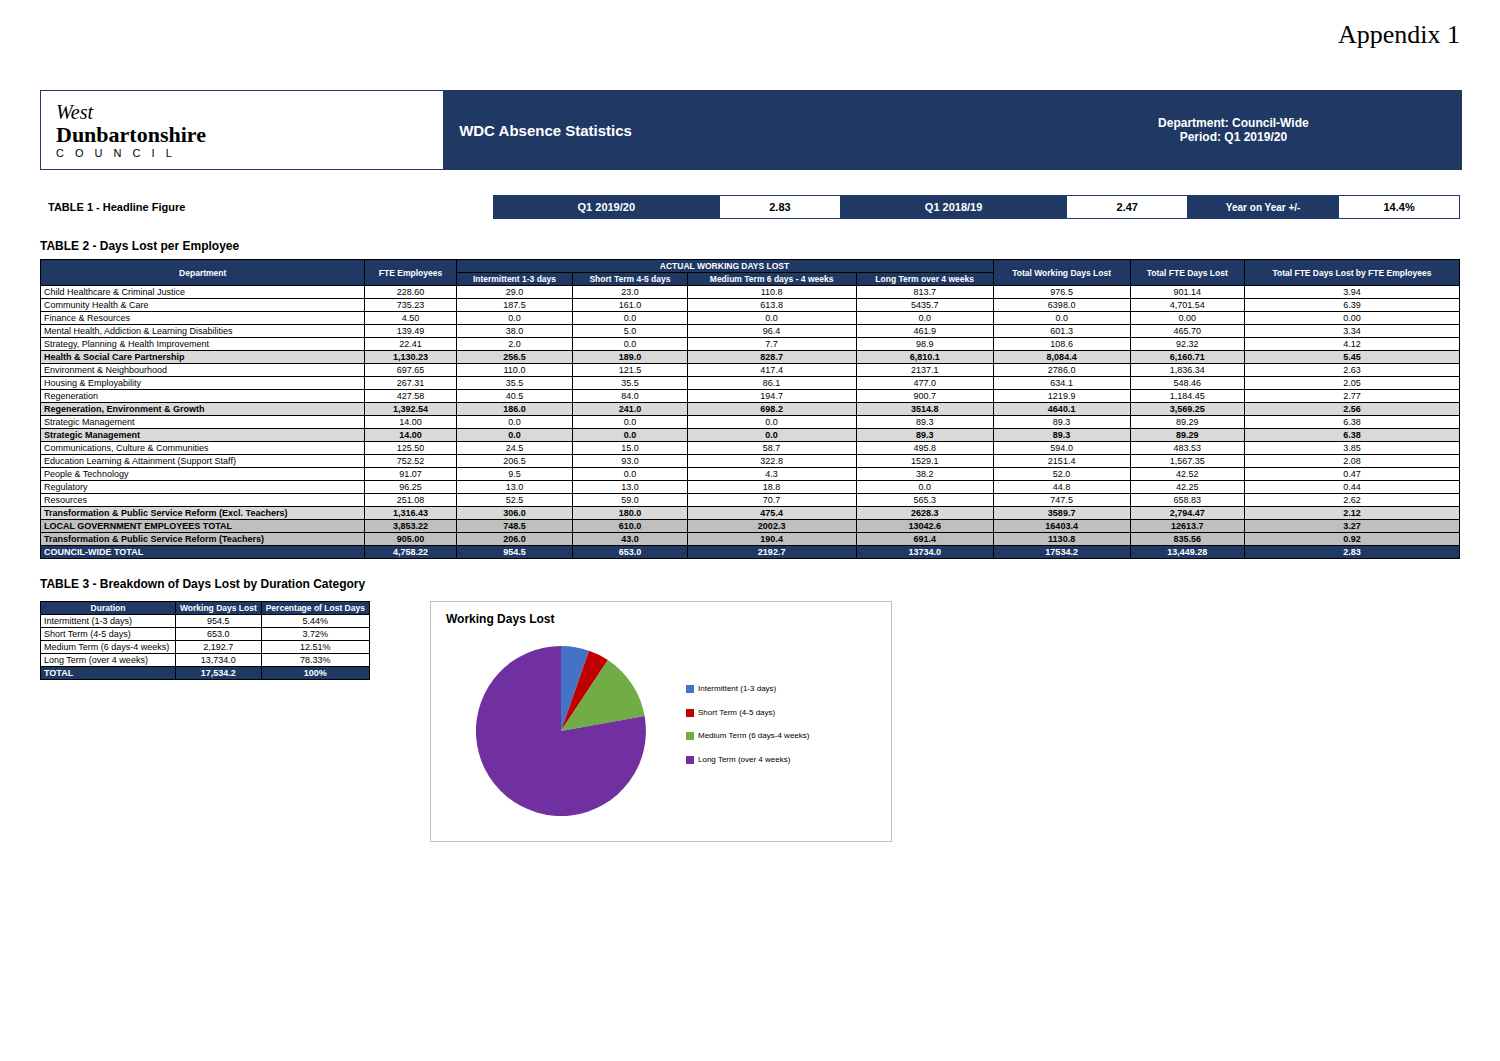Appendix 1
West
Dunbartonshire
C O U N C I L
WDC Absence Statistics
Department: Council-Wide
Period: Q1 2019/20
| TABLE 1 - Headline Figure | Q1 2019/20 | 2.83 | Q1 2018/19 | 2.47 | Year on Year +/- | 14.4% |
TABLE 2 - Days Lost per Employee
| Department | FTE Employees | ACTUAL WORKING DAYS LOST | Total Working Days Lost | Total FTE Days Lost | Total FTE Days Lost by FTE Employees |
| --- | --- | --- | --- | --- | --- |
| Intermittent 1-3 days | Short Term 4-5 days | Medium Term 6 days - 4 weeks | Long Term over 4 weeks |
| Child Healthcare & Criminal Justice | 228.60 | 29.0 | 23.0 | 110.8 | 813.7 | 976.5 | 901.14 | 3.94 |
| Community Health & Care | 735.23 | 187.5 | 161.0 | 613.8 | 5435.7 | 6398.0 | 4,701.54 | 6.39 |
| Finance & Resources | 4.50 | 0.0 | 0.0 | 0.0 | 0.0 | 0.0 | 0.00 | 0.00 |
| Mental Health, Addiction & Learning Disabilities | 139.49 | 38.0 | 5.0 | 96.4 | 461.9 | 601.3 | 465.70 | 3.34 |
| Strategy, Planning & Health Improvement | 22.41 | 2.0 | 0.0 | 7.7 | 98.9 | 108.6 | 92.32 | 4.12 |
| Health & Social Care Partnership | 1,130.23 | 256.5 | 189.0 | 828.7 | 6,810.1 | 8,084.4 | 6,160.71 | 5.45 |
| Environment & Neighbourhood | 697.65 | 110.0 | 121.5 | 417.4 | 2137.1 | 2786.0 | 1,836.34 | 2.63 |
| Housing & Employability | 267.31 | 35.5 | 35.5 | 86.1 | 477.0 | 634.1 | 548.46 | 2.05 |
| Regeneration | 427.58 | 40.5 | 84.0 | 194.7 | 900.7 | 1219.9 | 1,184.45 | 2.77 |
| Regeneration, Environment & Growth | 1,392.54 | 186.0 | 241.0 | 698.2 | 3514.8 | 4640.1 | 3,569.25 | 2.56 |
| Strategic Management | 14.00 | 0.0 | 0.0 | 0.0 | 89.3 | 89.3 | 89.29 | 6.38 |
| Strategic Management | 14.00 | 0.0 | 0.0 | 0.0 | 89.3 | 89.3 | 89.29 | 6.38 |
| Communications, Culture & Communities | 125.50 | 24.5 | 15.0 | 58.7 | 495.8 | 594.0 | 483.53 | 3.85 |
| Education Learning & Attainment (Support Staff) | 752.52 | 206.5 | 93.0 | 322.8 | 1529.1 | 2151.4 | 1,567.35 | 2.08 |
| People & Technology | 91.07 | 9.5 | 0.0 | 4.3 | 38.2 | 52.0 | 42.52 | 0.47 |
| Regulatory | 96.25 | 13.0 | 13.0 | 18.8 | 0.0 | 44.8 | 42.25 | 0.44 |
| Resources | 251.08 | 52.5 | 59.0 | 70.7 | 565.3 | 747.5 | 658.83 | 2.62 |
| Transformation & Public Service Reform (Excl. Teachers) | 1,316.43 | 306.0 | 180.0 | 475.4 | 2628.3 | 3589.7 | 2,794.47 | 2.12 |
| LOCAL GOVERNMENT EMPLOYEES TOTAL | 3,853.22 | 748.5 | 610.0 | 2002.3 | 13042.6 | 16403.4 | 12613.7 | 3.27 |
| Transformation & Public Service Reform (Teachers) | 905.00 | 206.0 | 43.0 | 190.4 | 691.4 | 1130.8 | 835.56 | 0.92 |
| COUNCIL-WIDE TOTAL | 4,758.22 | 954.5 | 653.0 | 2192.7 | 13734.0 | 17534.2 | 13,449.28 | 2.83 |
TABLE 3 - Breakdown of Days Lost by Duration Category
| Duration | Working Days Lost | Percentage of Lost Days |
| --- | --- | --- |
| Intermittent (1-3 days) | 954.5 | 5.44% |
| Short Term (4-5 days) | 653.0 | 3.72% |
| Medium Term (6 days-4 weeks) | 2,192.7 | 12.51% |
| Long Term (over 4 weeks) | 13,734.0 | 78.33% |
| TOTAL | 17,534.2 | 100% |
Working Days Lost
Intermittent (1-3 days)
Short Term (4-5 days)
Medium Term (6 days-4 weeks)
Long Term (over 4 weeks)